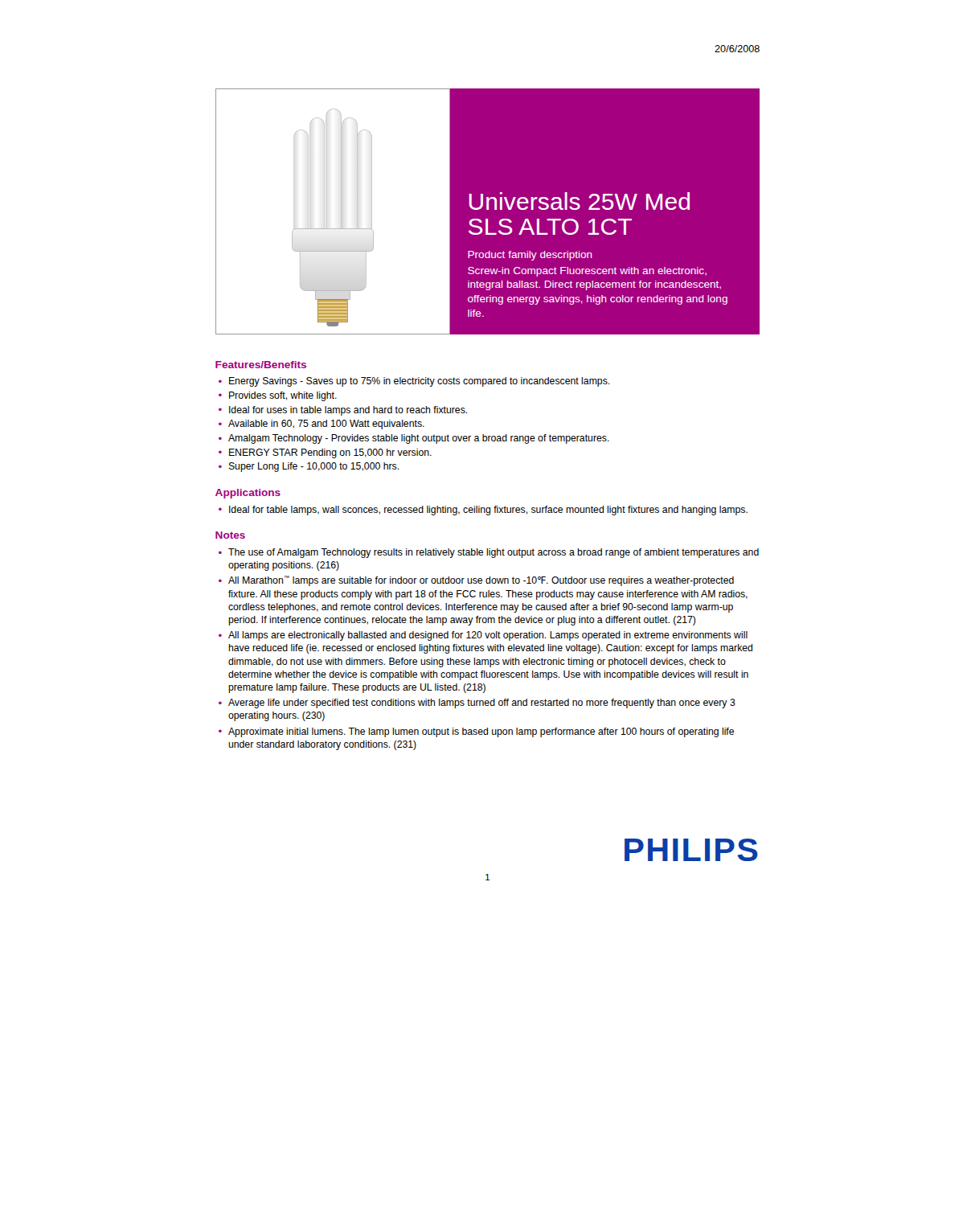20/6/2008
Universals 25W Med
SLS ALTO 1CT
Product family description
Screw-in Compact Fluorescent with an electronic, integral ballast. Direct replacement for incandescent, offering energy savings, high color rendering and long life.
Features/Benefits
Energy Savings - Saves up to 75% in electricity costs compared to incandescent lamps.
Provides soft, white light.
Ideal for uses in table lamps and hard to reach fixtures.
Available in 60, 75 and 100 Watt equivalents.
Amalgam Technology - Provides stable light output over a broad range of temperatures.
ENERGY STAR Pending on 15,000 hr version.
Super Long Life - 10,000 to 15,000 hrs.
Applications
Ideal for table lamps, wall sconces, recessed lighting, ceiling fixtures, surface mounted light fixtures and hanging lamps.
Notes
The use of Amalgam Technology results in relatively stable light output across a broad range of ambient temperatures and operating positions. (216)
All Marathon™ lamps are suitable for indoor or outdoor use down to -10℉. Outdoor use requires a weather-protected fixture. All these products comply with part 18 of the FCC rules. These products may cause interference with AM radios, cordless telephones, and remote control devices. Interference may be caused after a brief 90-second lamp warm-up period. If interference continues, relocate the lamp away from the device or plug into a different outlet. (217)
All lamps are electronically ballasted and designed for 120 volt operation. Lamps operated in extreme environments will have reduced life (ie. recessed or enclosed lighting fixtures with elevated line voltage). Caution: except for lamps marked dimmable, do not use with dimmers. Before using these lamps with electronic timing or photocell devices, check to determine whether the device is compatible with compact fluorescent lamps. Use with incompatible devices will result in premature lamp failure. These products are UL listed. (218)
Average life under specified test conditions with lamps turned off and restarted no more frequently than once every 3 operating hours. (230)
Approximate initial lumens. The lamp lumen output is based upon lamp performance after 100 hours of operating life under standard laboratory conditions. (231)
PHILIPS
1